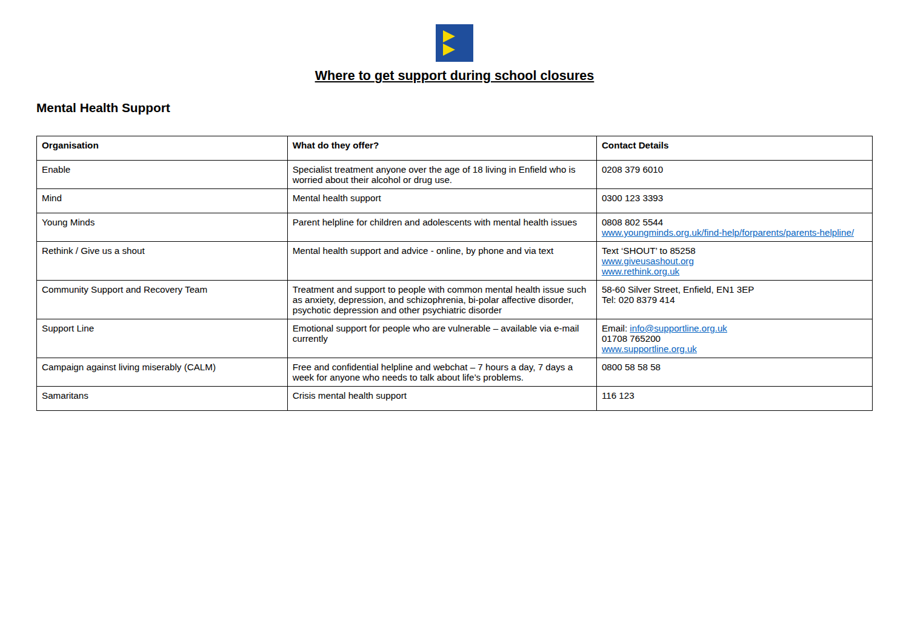Where to get support during school closures
Mental Health Support
| Organisation | What do they offer? | Contact Details |
| --- | --- | --- |
| Enable | Specialist treatment anyone over the age of 18 living in Enfield who is worried about their alcohol or drug use. | 0208 379 6010 |
| Mind | Mental health support | 0300 123 3393 |
| Young Minds | Parent helpline for children and adolescents with mental health issues | 0808 802 5544 www.youngminds.org.uk/find-help/forparents/parents-helpline/ |
| Rethink / Give us a shout | Mental health support and advice - online, by phone and via text | Text ‘SHOUT’ to 85258 www.giveusashout.org www.rethink.org.uk |
| Community Support and Recovery Team | Treatment and support to people with common mental health issue such as anxiety, depression, and schizophrenia, bi-polar affective disorder, psychotic depression and other psychiatric disorder | 58-60 Silver Street, Enfield, EN1 3EP Tel: 020 8379 414 |
| Support Line | Emotional support for people who are vulnerable – available via e-mail currently | Email: info@supportline.org.uk 01708 765200 www.supportline.org.uk |
| Campaign against living miserably (CALM) | Free and confidential helpline and webchat – 7 hours a day, 7 days a week for anyone who needs to talk about life’s problems. | 0800 58 58 58 |
| Samaritans | Crisis mental health support | 116 123 |